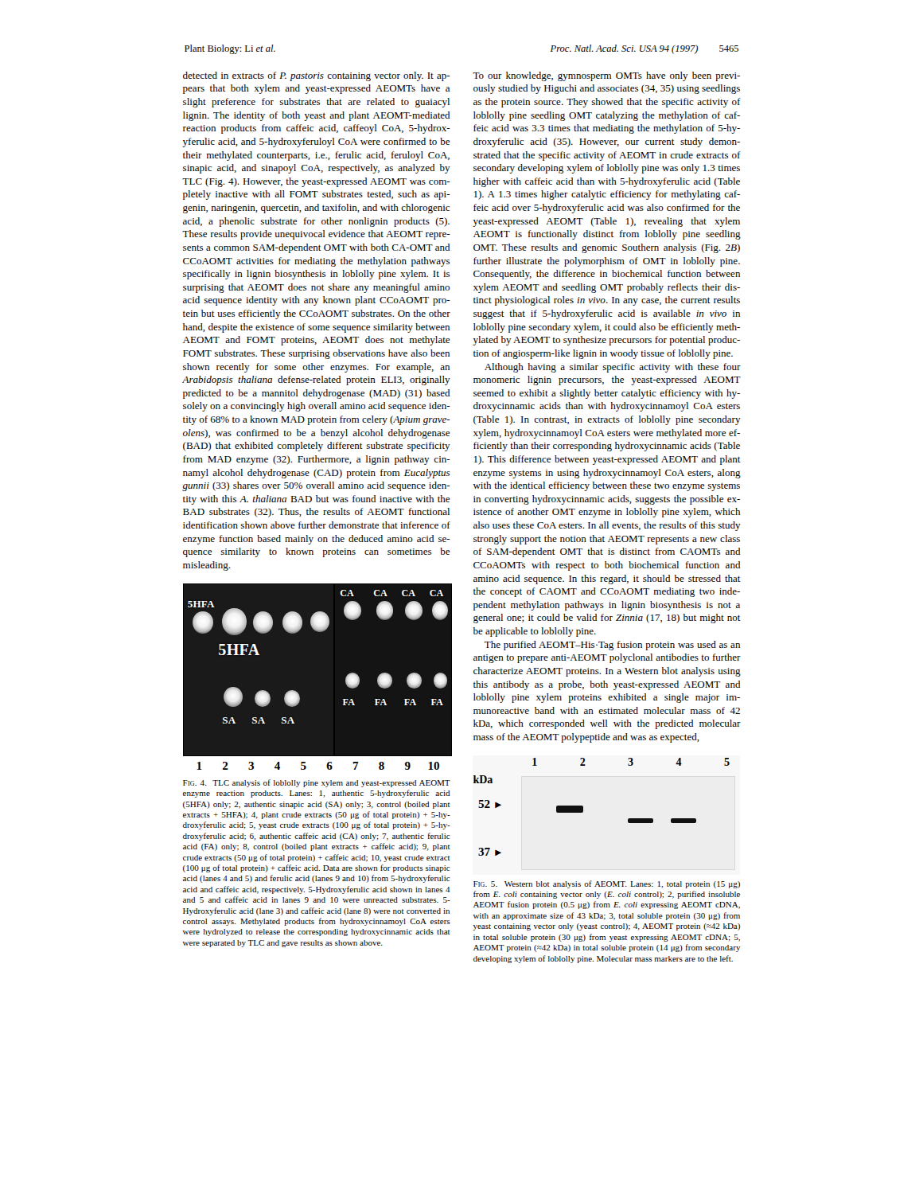Plant Biology: Li et al.
Proc. Natl. Acad. Sci. USA 94 (1997)5465
detected in extracts of P. pastoris containing vector only. It appears that both xylem and yeast-expressed AEOMTs have a slight preference for substrates that are related to guaiacyl lignin. The identity of both yeast and plant AEOMT-mediated reaction products from caffeic acid, caffeoyl CoA, 5-hydroxyferulic acid, and 5-hydroxyferuloyl CoA were confirmed to be their methylated counterparts, i.e., ferulic acid, feruloyl CoA, sinapic acid, and sinapoyl CoA, respectively, as analyzed by TLC (Fig. 4). However, the yeast-expressed AEOMT was completely inactive with all FOMT substrates tested, such as apigenin, naringenin, quercetin, and taxifolin, and with chlorogenic acid, a phenolic substrate for other nonlignin products (5). These results provide unequivocal evidence that AEOMT represents a common SAM-dependent OMT with both CA-OMT and CCoAOMT activities for mediating the methylation pathways specifically in lignin biosynthesis in loblolly pine xylem. It is surprising that AEOMT does not share any meaningful amino acid sequence identity with any known plant CCoAOMT protein but uses efficiently the CCoAOMT substrates. On the other hand, despite the existence of some sequence similarity between AEOMT and FOMT proteins, AEOMT does not methylate FOMT substrates. These surprising observations have also been shown recently for some other enzymes. For example, an Arabidopsis thaliana defense-related protein ELI3, originally predicted to be a mannitol dehydrogenase (MAD) (31) based solely on a convincingly high overall amino acid sequence identity of 68% to a known MAD protein from celery (Apium graveolens), was confirmed to be a benzyl alcohol dehydrogenase (BAD) that exhibited completely different substrate specificity from MAD enzyme (32). Furthermore, a lignin pathway cinnamyl alcohol dehydrogenase (CAD) protein from Eucalyptus gunnii (33) shares over 50% overall amino acid sequence identity with this A. thaliana BAD but was found inactive with the BAD substrates (32). Thus, the results of AEOMT functional identification shown above further demonstrate that inference of enzyme function based mainly on the deduced amino acid sequence similarity to known proteins can sometimes be misleading.
5HFA
5HFA
SA
SA
SA
CA
CA
CA
CA
FA
FA
FA
FA
12345678910
Fig. 4. TLC analysis of loblolly pine xylem and yeast-expressed AEOMT enzyme reaction products. Lanes: 1, authentic 5-hydroxyferulic acid (5HFA) only; 2, authentic sinapic acid (SA) only; 3, control (boiled plant extracts + 5HFA); 4, plant crude extracts (50 μg of total protein) + 5-hydroxyferulic acid; 5, yeast crude extracts (100 μg of total protein) + 5-hydroxyferulic acid; 6, authentic caffeic acid (CA) only; 7, authentic ferulic acid (FA) only; 8, control (boiled plant extracts + caffeic acid); 9, plant crude extracts (50 μg of total protein) + caffeic acid; 10, yeast crude extract (100 μg of total protein) + caffeic acid. Data are shown for products sinapic acid (lanes 4 and 5) and ferulic acid (lanes 9 and 10) from 5-hydroxyferulic acid and caffeic acid, respectively. 5-Hydroxyferulic acid shown in lanes 4 and 5 and caffeic acid in lanes 9 and 10 were unreacted substrates. 5-Hydroxyferulic acid (lane 3) and caffeic acid (lane 8) were not converted in control assays. Methylated products from hydroxycinnamoyl CoA esters were hydrolyzed to release the corresponding hydroxycinnamic acids that were separated by TLC and gave results as shown above.
To our knowledge, gymnosperm OMTs have only been previously studied by Higuchi and associates (34, 35) using seedlings as the protein source. They showed that the specific activity of loblolly pine seedling OMT catalyzing the methylation of caffeic acid was 3.3 times that mediating the methylation of 5-hydroxyferulic acid (35). However, our current study demonstrated that the specific activity of AEOMT in crude extracts of secondary developing xylem of loblolly pine was only 1.3 times higher with caffeic acid than with 5-hydroxyferulic acid (Table 1). A 1.3 times higher catalytic efficiency for methylating caffeic acid over 5-hydroxyferulic acid was also confirmed for the yeast-expressed AEOMT (Table 1), revealing that xylem AEOMT is functionally distinct from loblolly pine seedling OMT. These results and genomic Southern analysis (Fig. 2B) further illustrate the polymorphism of OMT in loblolly pine. Consequently, the difference in biochemical function between xylem AEOMT and seedling OMT probably reflects their distinct physiological roles in vivo. In any case, the current results suggest that if 5-hydroxyferulic acid is available in vivo in loblolly pine secondary xylem, it could also be efficiently methylated by AEOMT to synthesize precursors for potential production of angiosperm-like lignin in woody tissue of loblolly pine.
Although having a similar specific activity with these four monomeric lignin precursors, the yeast-expressed AEOMT seemed to exhibit a slightly better catalytic efficiency with hydroxycinnamic acids than with hydroxycinnamoyl CoA esters (Table 1). In contrast, in extracts of loblolly pine secondary xylem, hydroxycinnamoyl CoA esters were methylated more efficiently than their corresponding hydroxycinnamic acids (Table 1). This difference between yeast-expressed AEOMT and plant enzyme systems in using hydroxycinnamoyl CoA esters, along with the identical efficiency between these two enzyme systems in converting hydroxycinnamic acids, suggests the possible existence of another OMT enzyme in loblolly pine xylem, which also uses these CoA esters. In all events, the results of this study strongly support the notion that AEOMT represents a new class of SAM-dependent OMT that is distinct from CAOMTs and CCoAOMTs with respect to both biochemical function and amino acid sequence. In this regard, it should be stressed that the concept of CAOMT and CCoAOMT mediating two independent methylation pathways in lignin biosynthesis is not a general one; it could be valid for Zinnia (17, 18) but might not be applicable to loblolly pine.
The purified AEOMT–His·Tag fusion protein was used as an antigen to prepare anti-AEOMT polyclonal antibodies to further characterize AEOMT proteins. In a Western blot analysis using this antibody as a probe, both yeast-expressed AEOMT and loblolly pine xylem proteins exhibited a single major immunoreactive band with an estimated molecular mass of 42 kDa, which corresponded well with the predicted molecular mass of the AEOMT polypeptide and was as expected,
12345
kDa
52 ►
37 ►
Fig. 5. Western blot analysis of AEOMT. Lanes: 1, total protein (15 μg) from E. coli containing vector only (E. coli control); 2, purified insoluble AEOMT fusion protein (0.5 μg) from E. coli expressing AEOMT cDNA, with an approximate size of 43 kDa; 3, total soluble protein (30 μg) from yeast containing vector only (yeast control); 4, AEOMT protein (≈42 kDa) in total soluble protein (30 μg) from yeast expressing AEOMT cDNA; 5, AEOMT protein (≈42 kDa) in total soluble protein (14 μg) from secondary developing xylem of loblolly pine. Molecular mass markers are to the left.